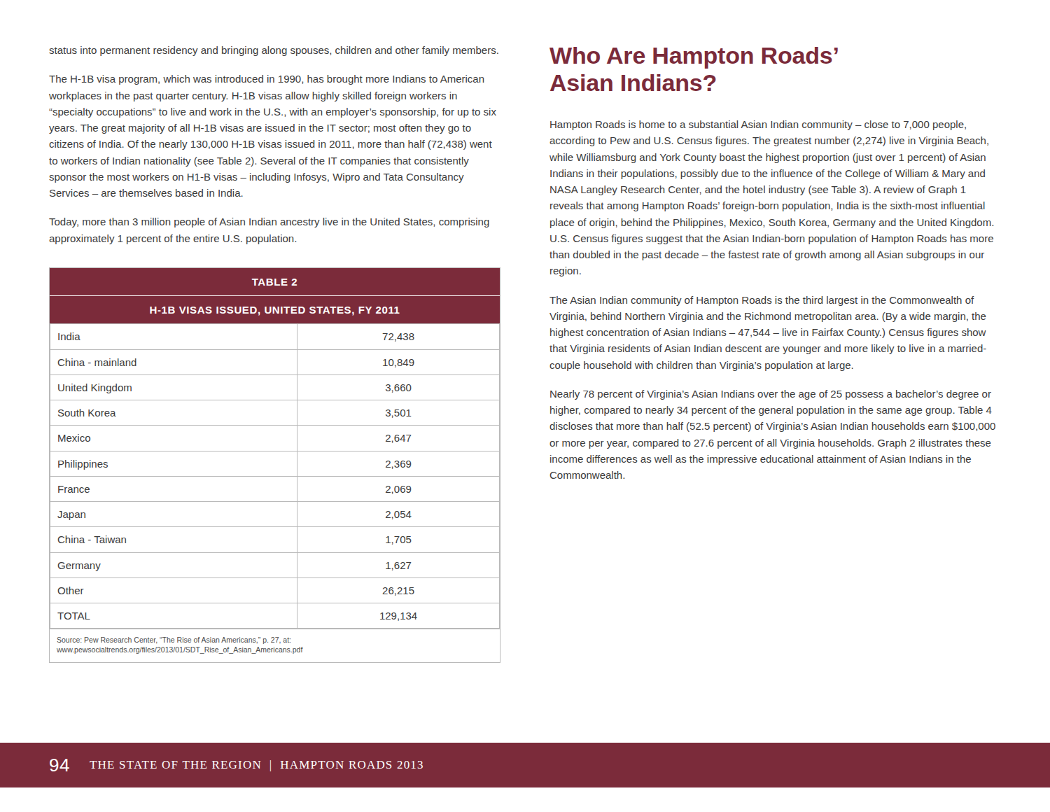status into permanent residency and bringing along spouses, children and other family members.
The H-1B visa program, which was introduced in 1990, has brought more Indians to American workplaces in the past quarter century. H-1B visas allow highly skilled foreign workers in “specialty occupations” to live and work in the U.S., with an employer’s sponsorship, for up to six years. The great majority of all H-1B visas are issued in the IT sector; most often they go to citizens of India. Of the nearly 130,000 H-1B visas issued in 2011, more than half (72,438) went to workers of Indian nationality (see Table 2). Several of the IT companies that consistently sponsor the most workers on H1-B visas – including Infosys, Wipro and Tata Consultancy Services – are themselves based in India.
Today, more than 3 million people of Asian Indian ancestry live in the United States, comprising approximately 1 percent of the entire U.S. population.
TABLE 2
H-1B VISAS ISSUED, UNITED STATES, FY 2011
| India | 72,438 |
| China - mainland | 10,849 |
| United Kingdom | 3,660 |
| South Korea | 3,501 |
| Mexico | 2,647 |
| Philippines | 2,369 |
| France | 2,069 |
| Japan | 2,054 |
| China - Taiwan | 1,705 |
| Germany | 1,627 |
| Other | 26,215 |
| TOTAL | 129,134 |
Source: Pew Research Center, “The Rise of Asian Americans,” p. 27, at:
www.pewsocialtrends.org/files/2013/01/SDT_Rise_of_Asian_Americans.pdf
Who Are Hampton Roads’
Asian Indians?
Hampton Roads is home to a substantial Asian Indian community – close to 7,000 people, according to Pew and U.S. Census figures. The greatest number (2,274) live in Virginia Beach, while Williamsburg and York County boast the highest proportion (just over 1 percent) of Asian Indians in their populations, possibly due to the influence of the College of William & Mary and NASA Langley Research Center, and the hotel industry (see Table 3). A review of Graph 1 reveals that among Hampton Roads’ foreign-born population, India is the sixth-most influential place of origin, behind the Philippines, Mexico, South Korea, Germany and the United Kingdom. U.S. Census figures suggest that the Asian Indian-born population of Hampton Roads has more than doubled in the past decade – the fastest rate of growth among all Asian subgroups in our region.
The Asian Indian community of Hampton Roads is the third largest in the Commonwealth of Virginia, behind Northern Virginia and the Richmond metropolitan area. (By a wide margin, the highest concentration of Asian Indians – 47,544 – live in Fairfax County.) Census figures show that Virginia residents of Asian Indian descent are younger and more likely to live in a married-couple household with children than Virginia’s population at large.
Nearly 78 percent of Virginia’s Asian Indians over the age of 25 possess a bachelor’s degree or higher, compared to nearly 34 percent of the general population in the same age group. Table 4 discloses that more than half (52.5 percent) of Virginia’s Asian Indian households earn $100,000 or more per year, compared to 27.6 percent of all Virginia households. Graph 2 illustrates these income differences as well as the impressive educational attainment of Asian Indians in the Commonwealth.
94 THE STATE OF THE REGION | HAMPTON ROADS 2013